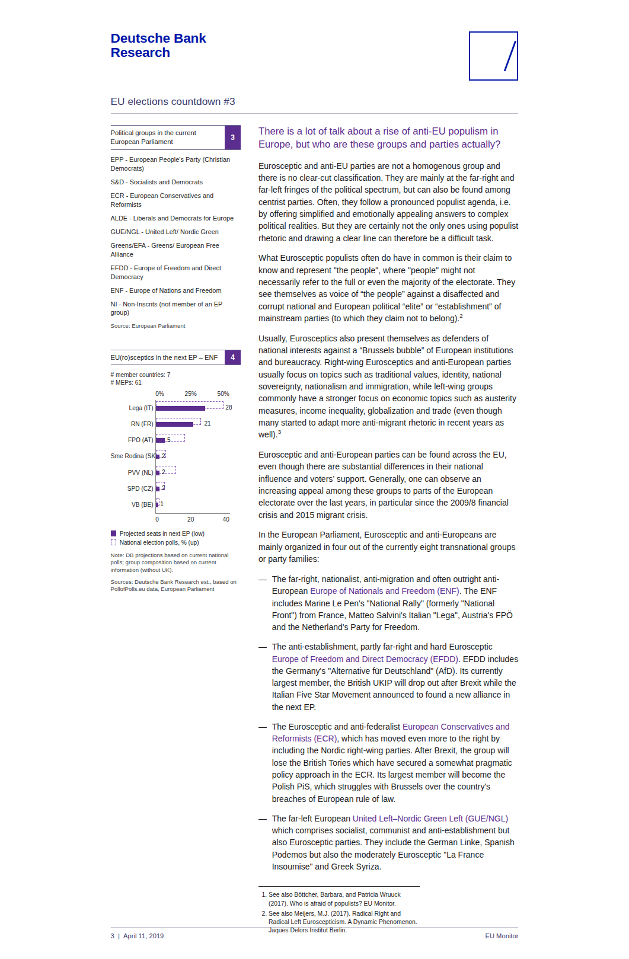Deutsche BankResearch
EU elections countdown #3
Political groups in the current European Parliament
3
EPP - European People's Party (Christian Democrats)
S&D - Socialists and Democrats
ECR - European Conservatives and Reformists
ALDE - Liberals and Democrats for Europe
GUE/NGL - United Left/ Nordic Green
Greens/EFA - Greens/ European Free Alliance
EFDD - Europe of Freedom and Direct Democracy
ENF - Europe of Nations and Freedom
NI - Non-Inscrits (not member of an EP group)
Source: European Parliament
EU(ro)sceptics in the next EP – ENF
4
# member countries: 7
# MEPs: 61
0% 25% 50%
Lega (IT) 28
RN (FR) 21
FPÖ (AT) 5
Sme Rodina (SK) 2
PVV (NL) 2
SPD (CZ) 2
VB (BE) 1
02040
Projected seats in next EP (low)
National election polls, % (up)
Note: DB projections based on current national polls; group composition based on current information (without UK).
Sources: Deutsche Bank Research est., based on PollofPolls.eu data, European Parliament
There is a lot of talk about a rise of anti-EU populism in Europe, but who are these groups and parties actually?
Eurosceptic and anti-EU parties are not a homogenous group and there is no clear-cut classification. They are mainly at the far-right and far-left fringes of the political spectrum, but can also be found among centrist parties. Often, they follow a pronounced populist agenda, i.e. by offering simplified and emotionally appealing answers to complex political realities. But they are certainly not the only ones using populist rhetoric and drawing a clear line can therefore be a difficult task.
What Eurosceptic populists often do have in common is their claim to know and represent "the people", where "people" might not necessarily refer to the full or even the majority of the electorate. They see themselves as voice of “the people” against a disaffected and corrupt national and European political “elite” or “establishment” of mainstream parties (to which they claim not to belong).2
Usually, Eurosceptics also present themselves as defenders of national interests against a “Brussels bubble” of European institutions and bureaucracy. Right-wing Eurosceptics and anti-European parties usually focus on topics such as traditional values, identity, national sovereignty, nationalism and immigration, while left-wing groups commonly have a stronger focus on economic topics such as austerity measures, income inequality, globalization and trade (even though many started to adapt more anti-migrant rhetoric in recent years as well).3
Eurosceptic and anti-European parties can be found across the EU, even though there are substantial differences in their national influence and voters’ support. Generally, one can observe an increasing appeal among these groups to parts of the European electorate over the last years, in particular since the 2009/8 financial crisis and 2015 migrant crisis.
In the European Parliament, Eurosceptic and anti-Europeans are mainly organized in four out of the currently eight transnational groups or party families:
The far-right, nationalist, anti-migration and often outright anti-European Europe of Nationals and Freedom (ENF). The ENF includes Marine Le Pen's "National Rally" (formerly "National Front") from France, Matteo Salvini's Italian "Lega", Austria's FPÖ and the Netherland's Party for Freedom.
The anti-establishment, partly far-right and hard Eurosceptic Europe of Freedom and Direct Democracy (EFDD). EFDD includes the Germany's "Alternative für Deutschland" (AfD). Its currently largest member, the British UKIP will drop out after Brexit while the Italian Five Star Movement announced to found a new alliance in the next EP.
The Eurosceptic and anti-federalist European Conservatives and Reformists (ECR), which has moved even more to the right by including the Nordic right-wing parties. After Brexit, the group will lose the British Tories which have secured a somewhat pragmatic policy approach in the ECR. Its largest member will become the Polish PiS, which struggles with Brussels over the country's breaches of European rule of law.
The far-left European United Left–Nordic Green Left (GUE/NGL) which comprises socialist, communist and anti-establishment but also Eurosceptic parties. They include the German Linke, Spanish Podemos but also the moderately Eurosceptic "La France Insoumise" and Greek Syriza.
See also Böttcher, Barbara, and Patricia Wruuck (2017). Who is afraid of populists? EU Monitor.
See also Meijers, M.J. (2017). Radical Right and Radical Left Euroscepticism. A Dynamic Phenomenon. Jaques Delors Institut Berlin.
3 | April 11, 2019
EU Monitor